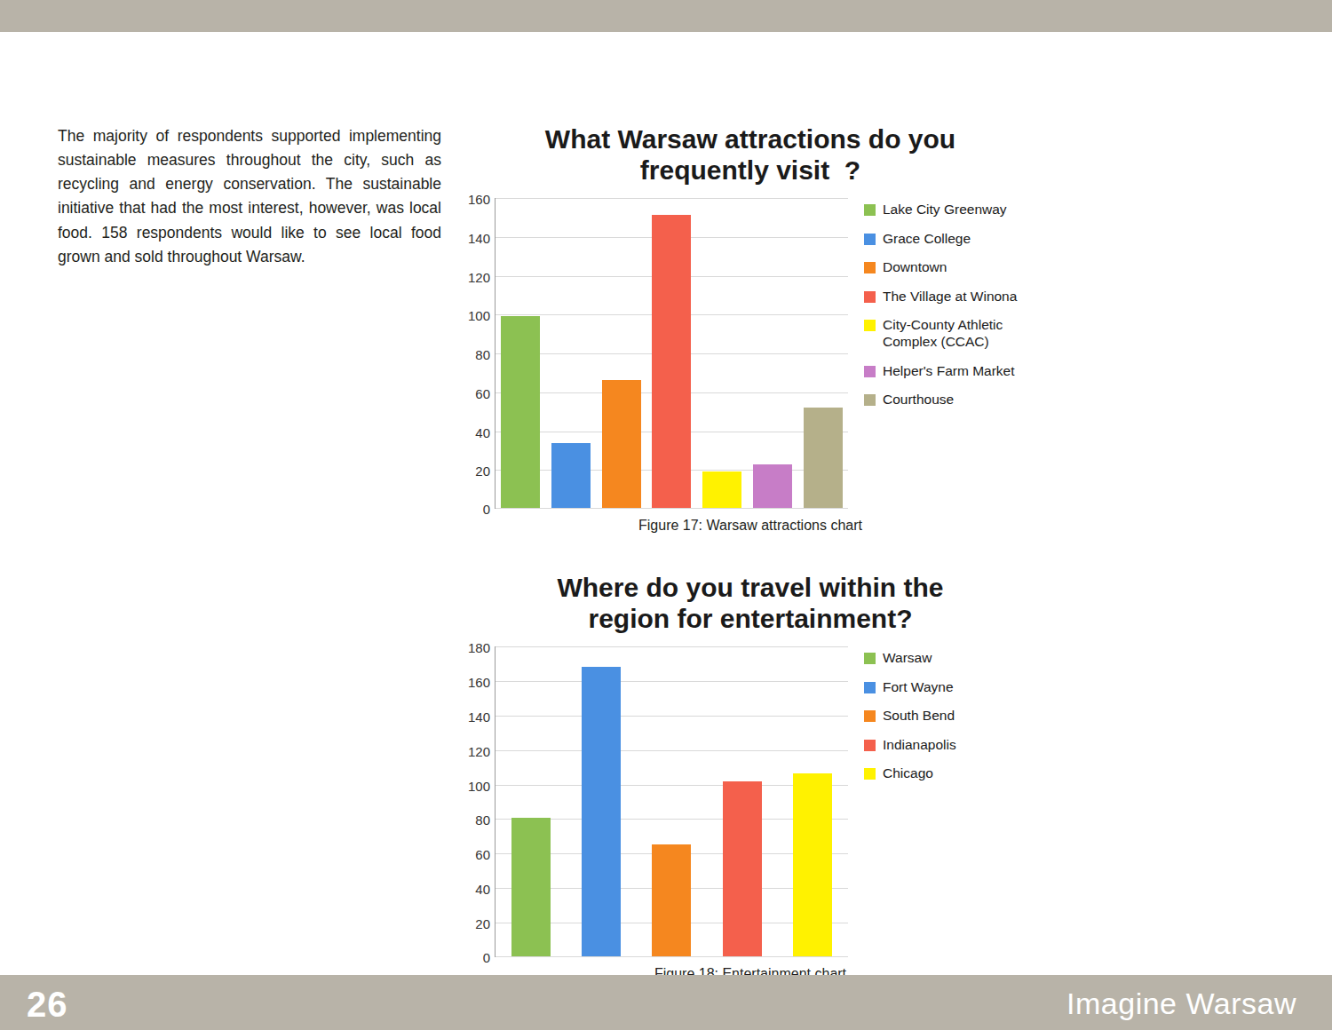The majority of respondents supported implementing sustainable measures throughout the city, such as recycling and energy conservation. The sustainable initiative that had the most interest, however, was local food. 158 respondents would like to see local food grown and sold throughout Warsaw.
What Warsaw attractions do you
frequently visit ?
160
140
120
100
80
60
40
20
0
Lake City Greenway
Grace College
Downtown
The Village at Winona
City-County Athletic
Complex (CCAC)
Helper's Farm Market
Courthouse
Figure 17: Warsaw attractions chart
Where do you travel within the
region for entertainment?
180
160
140
120
100
80
60
40
20
0
Warsaw
Fort Wayne
South Bend
Indianapolis
Chicago
Figure 18: Entertainment chart
26
Imagine Warsaw